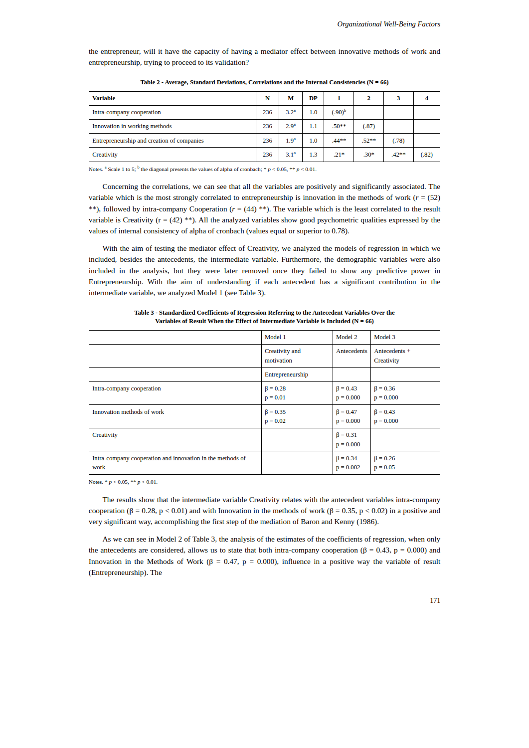Organizational Well-Being Factors
the entrepreneur, will it have the capacity of having a mediator effect between innovative methods of work and entrepreneurship, trying to proceed to its validation?
Table 2 - Average, Standard Deviations, Correlations and the Internal Consistencies (N = 66)
| Variable | N | M | DP | 1 | 2 | 3 | 4 |
| --- | --- | --- | --- | --- | --- | --- | --- |
| Intra-company cooperation | 236 | 3.2 a | 1.0 | (.90) b | | | |
| Innovation in working methods | 236 | 2.9 a | 1.1 | .50** | (.87) | | |
| Entrepreneurship and creation of companies | 236 | 1.9 a | 1.0 | .44** | .52** | (.78) | |
| Creativity | 236 | 3.1 a | 1.3 | .21* | .30* | .42** | (.82) |
Notes. a Scale 1 to 5; b the diagonal presents the values of alpha of cronbach; * p < 0.05, ** p < 0.01.
Concerning the correlations, we can see that all the variables are positively and significantly associated. The variable which is the most strongly correlated to entrepreneurship is innovation in the methods of work (r = (52) **), followed by intra-company Cooperation (r = (44) **). The variable which is the least correlated to the result variable is Creativity (r = (42) **). All the analyzed variables show good psychometric qualities expressed by the values of internal consistency of alpha of cronbach (values equal or superior to 0.78).
With the aim of testing the mediator effect of Creativity, we analyzed the models of regression in which we included, besides the antecedents, the intermediate variable. Furthermore, the demographic variables were also included in the analysis, but they were later removed once they failed to show any predictive power in Entrepreneurship. With the aim of understanding if each antecedent has a significant contribution in the intermediate variable, we analyzed Model 1 (see Table 3).
Table 3 - Standardized Coefficients of Regression Referring to the Antecedent Variables Over the
Variables of Result When the Effect of Intermediate Variable is Included (N = 66)
| | Model 1 | Model 2 | Model 3 |
| | Creativity and motivation | Antecedents | Antecedents + Creativity |
| | Entrepreneurship | | |
| Intra-company cooperation | β = 0.28 p = 0.01 | β = 0.43 p = 0.000 | β = 0.36 p = 0.000 |
| Innovation methods of work | β = 0.35 p = 0.02 | β = 0.47 p = 0.000 | β = 0.43 p = 0.000 |
| Creativity | | β = 0.31 p = 0.000 | |
| Intra-company cooperation and innovation in the methods of work | | β = 0.34 p = 0.002 | β = 0.26 p = 0.05 |
Notes. * p < 0.05, ** p < 0.01.
The results show that the intermediate variable Creativity relates with the antecedent variables intra-company cooperation (β = 0.28, p < 0.01) and with Innovation in the methods of work (β = 0.35, p < 0.02) in a positive and very significant way, accomplishing the first step of the mediation of Baron and Kenny (1986).
As we can see in Model 2 of Table 3, the analysis of the estimates of the coefficients of regression, when only the antecedents are considered, allows us to state that both intra-company cooperation (β = 0.43, p = 0.000) and Innovation in the Methods of Work (β = 0.47, p = 0.000), influence in a positive way the variable of result (Entrepreneurship). The
171